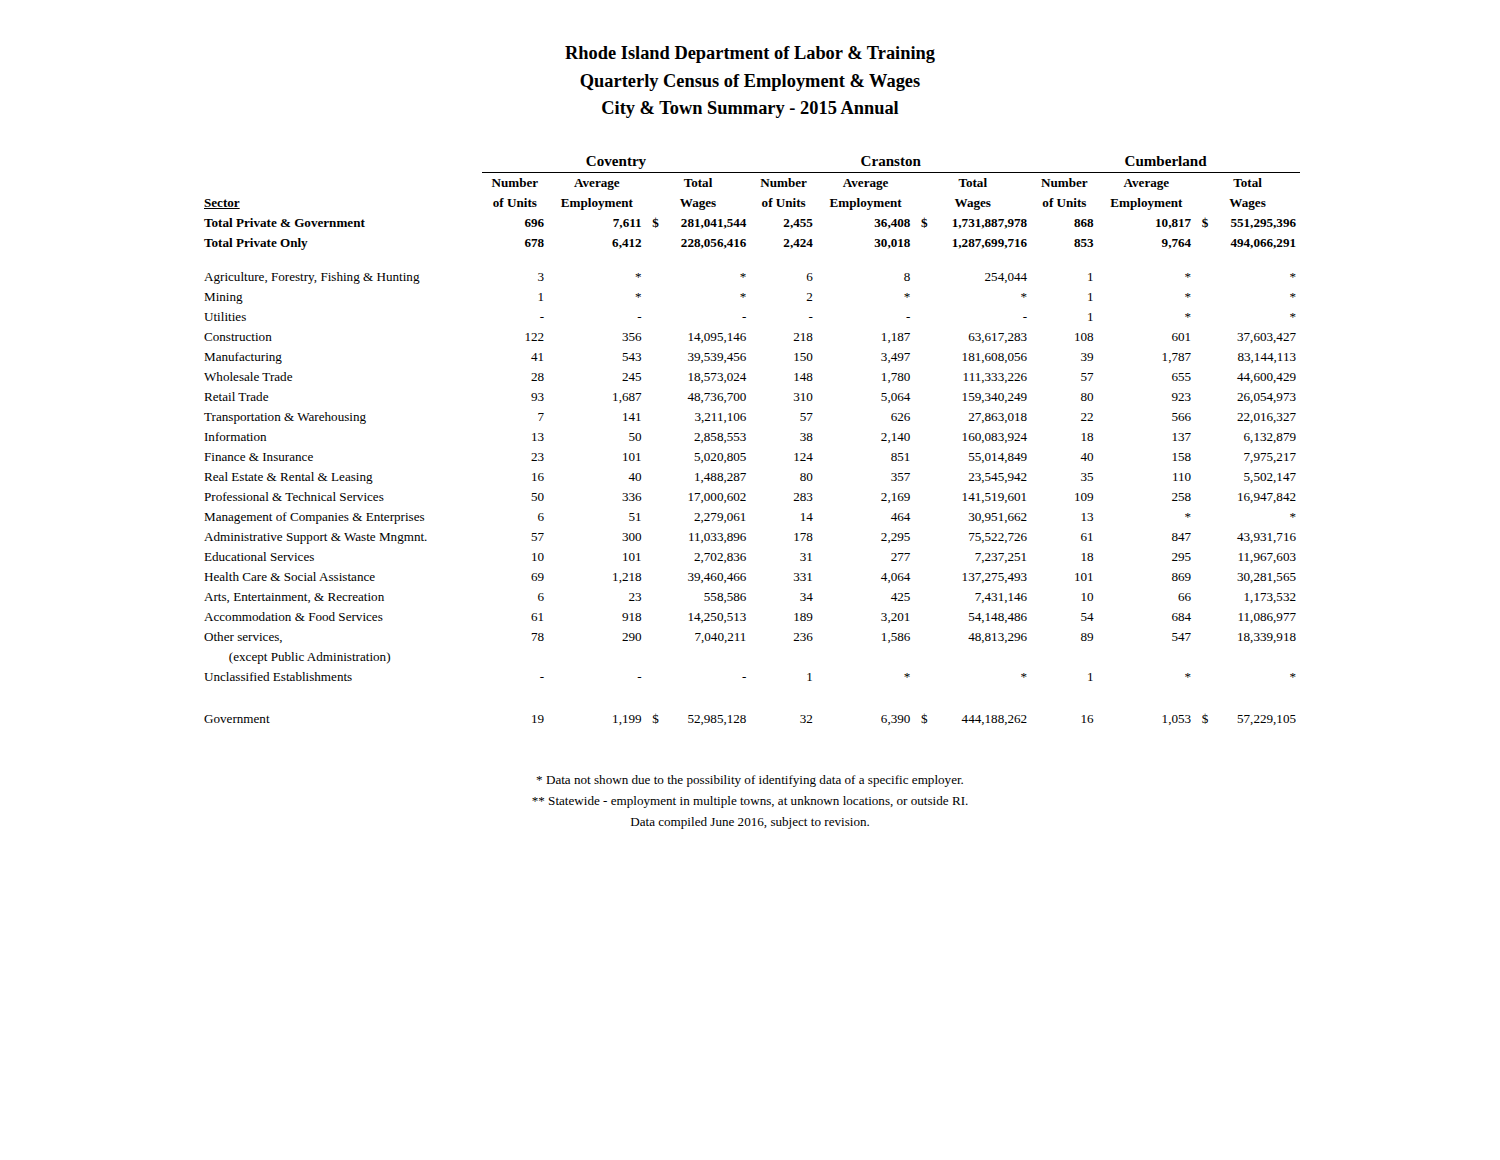Rhode Island Department of Labor & Training
Quarterly Census of Employment & Wages
City & Town Summary - 2015 Annual
| Sector | Coventry | Cranston | Cumberland |
| --- | --- | --- | --- |
| Number | Average | Total | Number | Average | Total | Number | Average | Total |
| of Units | Employment | Wages | of Units | Employment | Wages | of Units | Employment | Wages |
| Total Private & Government | 696 | 7,611 | $ | 281,041,544 | 2,455 | 36,408 | $ | 1,731,887,978 | 868 | 10,817 | $ | 551,295,396 |
| Total Private Only | 678 | 6,412 | | 228,056,416 | 2,424 | 30,018 | | 1,287,699,716 | 853 | 9,764 | | 494,066,291 |
| Agriculture, Forestry, Fishing & Hunting | 3 | * | | * | 6 | 8 | | 254,044 | 1 | * | | * |
| Mining | 1 | * | | * | 2 | * | | * | 1 | * | | * |
| Utilities | - | - | | - | - | - | | - | 1 | * | | * |
| Construction | 122 | 356 | | 14,095,146 | 218 | 1,187 | | 63,617,283 | 108 | 601 | | 37,603,427 |
| Manufacturing | 41 | 543 | | 39,539,456 | 150 | 3,497 | | 181,608,056 | 39 | 1,787 | | 83,144,113 |
| Wholesale Trade | 28 | 245 | | 18,573,024 | 148 | 1,780 | | 111,333,226 | 57 | 655 | | 44,600,429 |
| Retail Trade | 93 | 1,687 | | 48,736,700 | 310 | 5,064 | | 159,340,249 | 80 | 923 | | 26,054,973 |
| Transportation & Warehousing | 7 | 141 | | 3,211,106 | 57 | 626 | | 27,863,018 | 22 | 566 | | 22,016,327 |
| Information | 13 | 50 | | 2,858,553 | 38 | 2,140 | | 160,083,924 | 18 | 137 | | 6,132,879 |
| Finance & Insurance | 23 | 101 | | 5,020,805 | 124 | 851 | | 55,014,849 | 40 | 158 | | 7,975,217 |
| Real Estate & Rental & Leasing | 16 | 40 | | 1,488,287 | 80 | 357 | | 23,545,942 | 35 | 110 | | 5,502,147 |
| Professional & Technical Services | 50 | 336 | | 17,000,602 | 283 | 2,169 | | 141,519,601 | 109 | 258 | | 16,947,842 |
| Management of Companies & Enterprises | 6 | 51 | | 2,279,061 | 14 | 464 | | 30,951,662 | 13 | * | | * |
| Administrative Support & Waste Mngmnt. | 57 | 300 | | 11,033,896 | 178 | 2,295 | | 75,522,726 | 61 | 847 | | 43,931,716 |
| Educational Services | 10 | 101 | | 2,702,836 | 31 | 277 | | 7,237,251 | 18 | 295 | | 11,967,603 |
| Health Care & Social Assistance | 69 | 1,218 | | 39,460,466 | 331 | 4,064 | | 137,275,493 | 101 | 869 | | 30,281,565 |
| Arts, Entertainment, & Recreation | 6 | 23 | | 558,586 | 34 | 425 | | 7,431,146 | 10 | 66 | | 1,173,532 |
| Accommodation & Food Services | 61 | 918 | | 14,250,513 | 189 | 3,201 | | 54,148,486 | 54 | 684 | | 11,086,977 |
| Other services, | 78 | 290 | | 7,040,211 | 236 | 1,586 | | 48,813,296 | 89 | 547 | | 18,339,918 |
| (except Public Administration) | | | | | | | | | | | | |
| Unclassified Establishments | - | - | | - | 1 | * | | * | 1 | * | | * |
| Government | 19 | 1,199 | $ | 52,985,128 | 32 | 6,390 | $ | 444,188,262 | 16 | 1,053 | $ | 57,229,105 |
* Data not shown due to the possibility of identifying data of a specific employer.
** Statewide - employment in multiple towns, at unknown locations, or outside RI.
Data compiled June 2016, subject to revision.